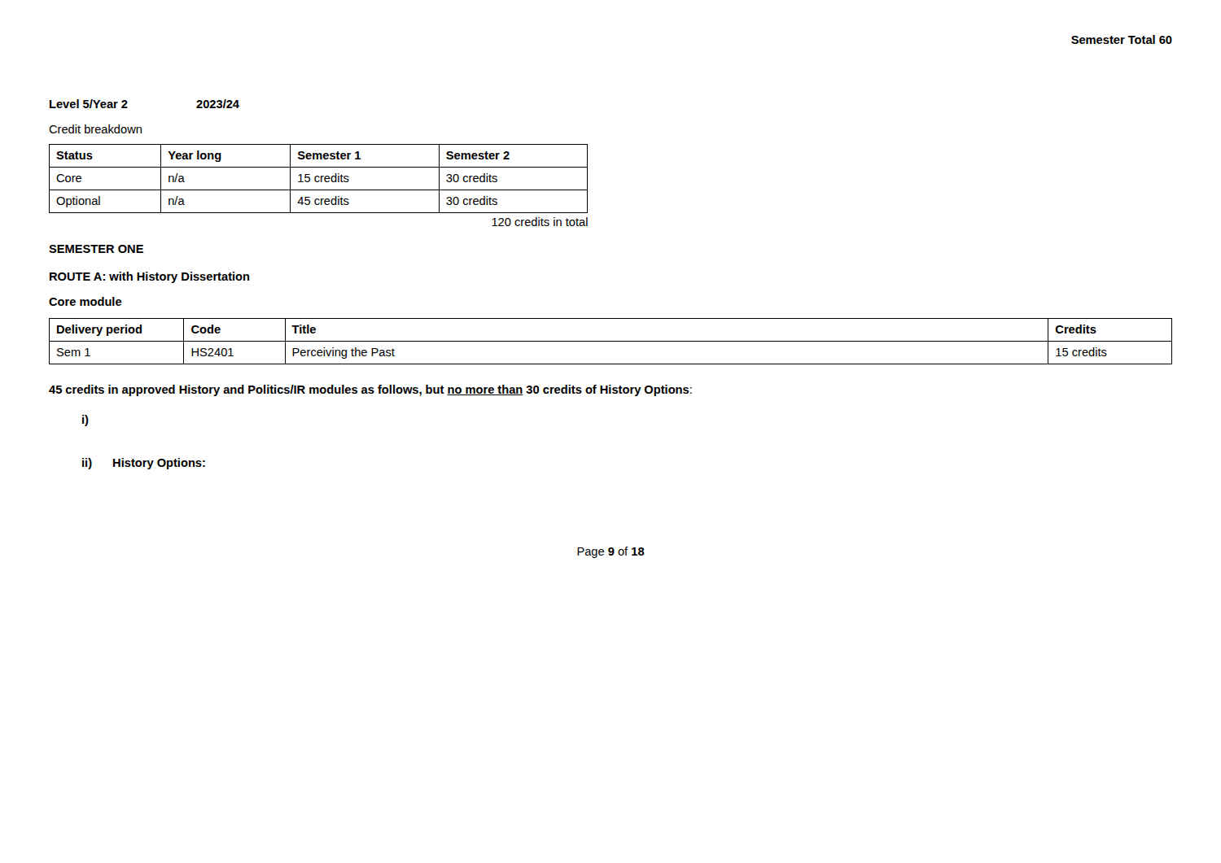Semester Total 60
Level 5/Year 2 2023/24
Credit breakdown
| Status | Year long | Semester 1 | Semester 2 |
| --- | --- | --- | --- |
| Core | n/a | 15 credits | 30 credits |
| Optional | n/a | 45 credits | 30 credits |
120 credits in total
SEMESTER ONE
ROUTE A: with History Dissertation
Core module
| Delivery period | Code | Title | Credits |
| --- | --- | --- | --- |
| Sem 1 | HS2401 | Perceiving the Past | 15 credits |
45 credits in approved History and Politics/IR modules as follows, but no more than 30 credits of History Options:
i)
ii) History Options:
Page 9 of 18